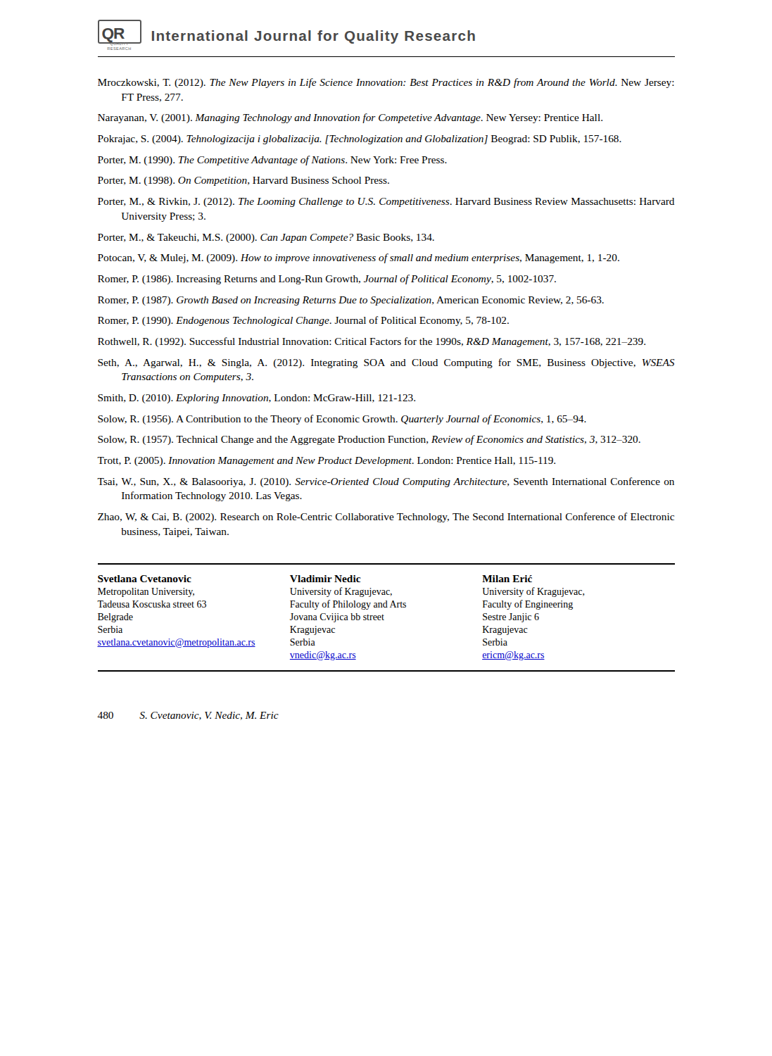QR
QUALITY RESEARCH
International Journal for Quality Research
Mroczkowski, T. (2012). The New Players in Life Science Innovation: Best Practices in R&D from Around the World. New Jersey: FT Press, 277.
Narayanan, V. (2001). Managing Technology and Innovation for Competetive Advantage. New Yersey: Prentice Hall.
Pokrajac, S. (2004). Tehnologizacija i globalizacija. [Technologization and Globalization] Beograd: SD Publik, 157-168.
Porter, M. (1990). The Competitive Advantage of Nations. New York: Free Press.
Porter, M. (1998). On Competition, Harvard Business School Press.
Porter, M., & Rivkin, J. (2012). The Looming Challenge to U.S. Competitiveness. Harvard Business Review Massachusetts: Harvard University Press; 3.
Porter, M., & Takeuchi, M.S. (2000). Can Japan Compete? Basic Books, 134.
Potocan, V, & Mulej, M. (2009). How to improve innovativeness of small and medium enterprises, Management, 1, 1-20.
Romer, P. (1986). Increasing Returns and Long-Run Growth, Journal of Political Economy, 5, 1002-1037.
Romer, P. (1987). Growth Based on Increasing Returns Due to Specialization, American Economic Review, 2, 56-63.
Romer, P. (1990). Endogenous Technological Change. Journal of Political Economy, 5, 78-102.
Rothwell, R. (1992). Successful Industrial Innovation: Critical Factors for the 1990s, R&D Management, 3, 157-168, 221–239.
Seth, A., Agarwal, H., & Singla, A. (2012). Integrating SOA and Cloud Computing for SME, Business Objective, WSEAS Transactions on Computers, 3.
Smith, D. (2010). Exploring Innovation, London: McGraw-Hill, 121-123.
Solow, R. (1956). A Contribution to the Theory of Economic Growth. Quarterly Journal of Economics, 1, 65–94.
Solow, R. (1957). Technical Change and the Aggregate Production Function, Review of Economics and Statistics, 3, 312–320.
Trott, P. (2005). Innovation Management and New Product Development. London: Prentice Hall, 115-119.
Tsai, W., Sun, X., & Balasooriya, J. (2010). Service-Oriented Cloud Computing Architecture, Seventh International Conference on Information Technology 2010. Las Vegas.
Zhao, W, & Cai, B. (2002). Research on Role-Centric Collaborative Technology, The Second International Conference of Electronic business, Taipei, Taiwan.
| Svetlana Cvetanovic Metropolitan University, Tadeusa Koscuska street 63 Belgrade Serbia svetlana.cvetanovic@metropolitan.ac.rs | Vladimir Nedic University of Kragujevac, Faculty of Philology and Arts Jovana Cvijica bb street Kragujevac Serbia vnedic@kg.ac.rs | Milan Erić University of Kragujevac, Faculty of Engineering Sestre Janjic 6 Kragujevac Serbia ericm@kg.ac.rs |
480 S. Cvetanovic, V. Nedic, M. Eric